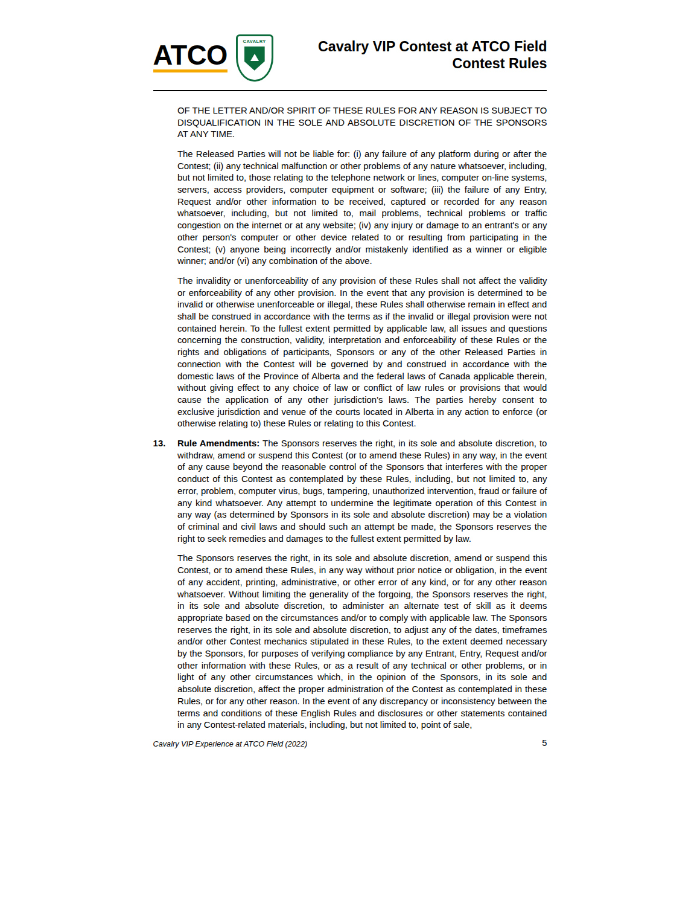ATCO
CAVALRY
Cavalry VIP Contest at ATCO Field
Contest Rules
OF THE LETTER AND/OR SPIRIT OF THESE RULES FOR ANY REASON IS SUBJECT TO DISQUALIFICATION IN THE SOLE AND ABSOLUTE DISCRETION OF THE SPONSORS AT ANY TIME.
The Released Parties will not be liable for: (i) any failure of any platform during or after the Contest; (ii) any technical malfunction or other problems of any nature whatsoever, including, but not limited to, those relating to the telephone network or lines, computer on-line systems, servers, access providers, computer equipment or software; (iii) the failure of any Entry, Request and/or other information to be received, captured or recorded for any reason whatsoever, including, but not limited to, mail problems, technical problems or traffic congestion on the internet or at any website; (iv) any injury or damage to an entrant's or any other person's computer or other device related to or resulting from participating in the Contest; (v) anyone being incorrectly and/or mistakenly identified as a winner or eligible winner; and/or (vi) any combination of the above.
The invalidity or unenforceability of any provision of these Rules shall not affect the validity or enforceability of any other provision. In the event that any provision is determined to be invalid or otherwise unenforceable or illegal, these Rules shall otherwise remain in effect and shall be construed in accordance with the terms as if the invalid or illegal provision were not contained herein. To the fullest extent permitted by applicable law, all issues and questions concerning the construction, validity, interpretation and enforceability of these Rules or the rights and obligations of participants, Sponsors or any of the other Released Parties in connection with the Contest will be governed by and construed in accordance with the domestic laws of the Province of Alberta and the federal laws of Canada applicable therein, without giving effect to any choice of law or conflict of law rules or provisions that would cause the application of any other jurisdiction's laws. The parties hereby consent to exclusive jurisdiction and venue of the courts located in Alberta in any action to enforce (or otherwise relating to) these Rules or relating to this Contest.
13.
Rule Amendments: The Sponsors reserves the right, in its sole and absolute discretion, to withdraw, amend or suspend this Contest (or to amend these Rules) in any way, in the event of any cause beyond the reasonable control of the Sponsors that interferes with the proper conduct of this Contest as contemplated by these Rules, including, but not limited to, any error, problem, computer virus, bugs, tampering, unauthorized intervention, fraud or failure of any kind whatsoever. Any attempt to undermine the legitimate operation of this Contest in any way (as determined by Sponsors in its sole and absolute discretion) may be a violation of criminal and civil laws and should such an attempt be made, the Sponsors reserves the right to seek remedies and damages to the fullest extent permitted by law.
The Sponsors reserves the right, in its sole and absolute discretion, amend or suspend this Contest, or to amend these Rules, in any way without prior notice or obligation, in the event of any accident, printing, administrative, or other error of any kind, or for any other reason whatsoever. Without limiting the generality of the forgoing, the Sponsors reserves the right, in its sole and absolute discretion, to administer an alternate test of skill as it deems appropriate based on the circumstances and/or to comply with applicable law. The Sponsors reserves the right, in its sole and absolute discretion, to adjust any of the dates, timeframes and/or other Contest mechanics stipulated in these Rules, to the extent deemed necessary by the Sponsors, for purposes of verifying compliance by any Entrant, Entry, Request and/or other information with these Rules, or as a result of any technical or other problems, or in light of any other circumstances which, in the opinion of the Sponsors, in its sole and absolute discretion, affect the proper administration of the Contest as contemplated in these Rules, or for any other reason. In the event of any discrepancy or inconsistency between the terms and conditions of these English Rules and disclosures or other statements contained in any Contest-related materials, including, but not limited to, point of sale,
Cavalry VIP Experience at ATCO Field (2022)
5